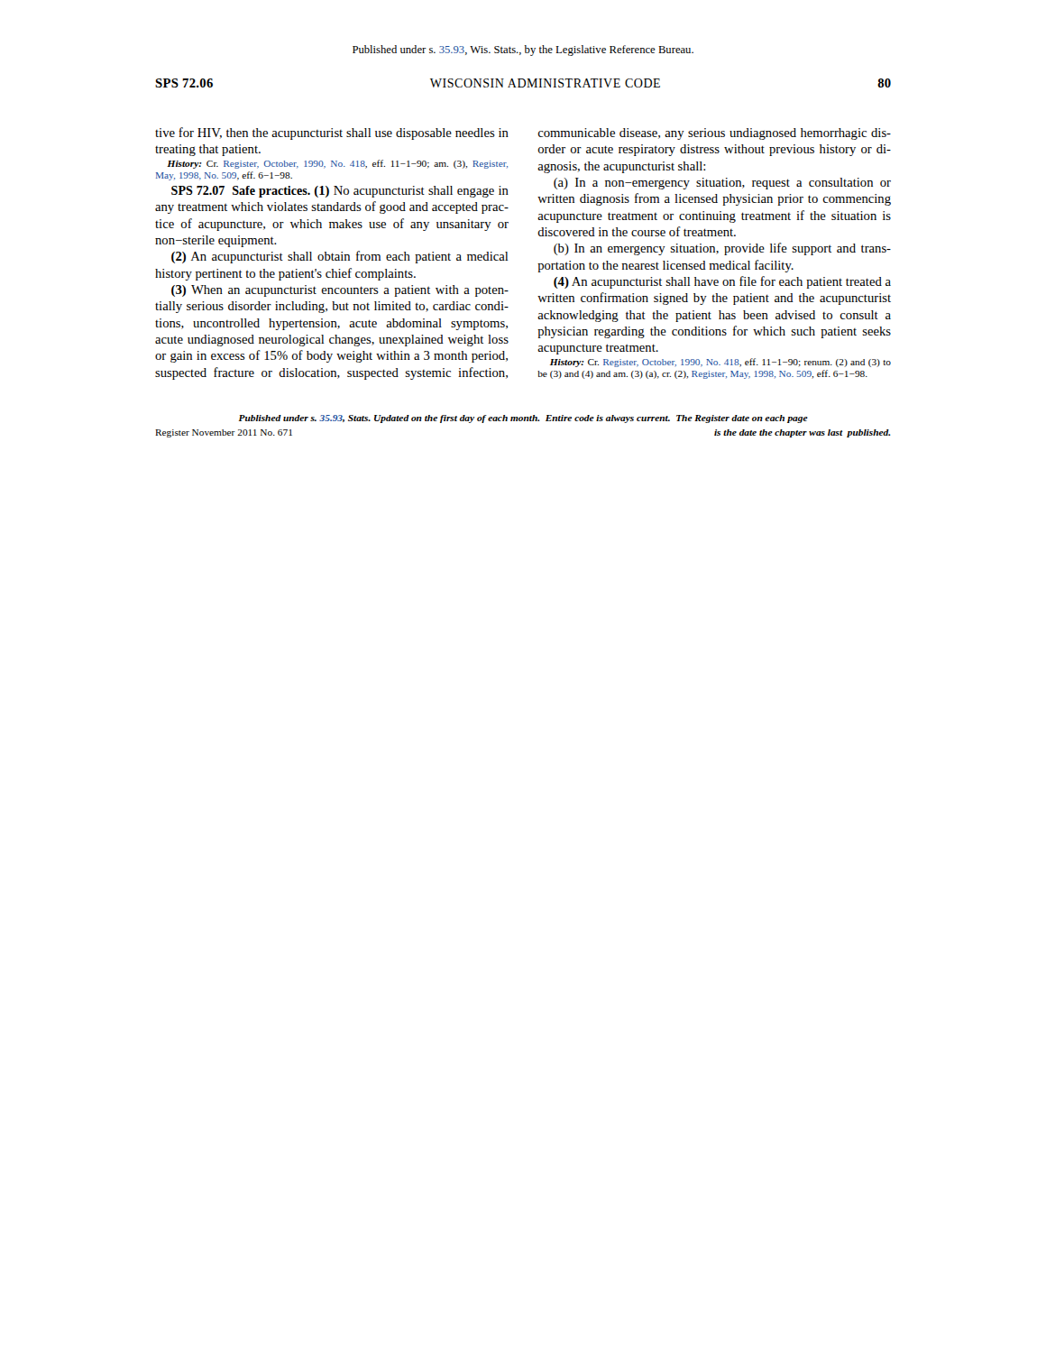Published under s. 35.93, Wis. Stats., by the Legislative Reference Bureau.
SPS 72.06 WISCONSIN ADMINISTRATIVE CODE 80
tive for HIV, then the acupuncturist shall use disposable needles in treating that patient.
History: Cr. Register, October, 1990, No. 418, eff. 11−1−90; am. (3), Register, May, 1998, No. 509, eff. 6−1−98.
SPS 72.07 Safe practices. (1) No acupuncturist shall engage in any treatment which violates standards of good and accepted practice of acupuncture, or which makes use of any unsanitary or non−sterile equipment.
(2) An acupuncturist shall obtain from each patient a medical history pertinent to the patient's chief complaints.
(3) When an acupuncturist encounters a patient with a potentially serious disorder including, but not limited to, cardiac conditions, uncontrolled hypertension, acute abdominal symptoms, acute undiagnosed neurological changes, unexplained weight loss or gain in excess of 15% of body weight within a 3 month period, suspected fracture or dislocation, suspected systemic infection, communicable disease, any serious undiagnosed hemorrhagic disorder or acute respiratory distress without previous history or diagnosis, the acupuncturist shall:
(a) In a non−emergency situation, request a consultation or written diagnosis from a licensed physician prior to commencing acupuncture treatment or continuing treatment if the situation is discovered in the course of treatment.
(b) In an emergency situation, provide life support and transportation to the nearest licensed medical facility.
(4) An acupuncturist shall have on file for each patient treated a written confirmation signed by the patient and the acupuncturist acknowledging that the patient has been advised to consult a physician regarding the conditions for which such patient seeks acupuncture treatment.
History: Cr. Register, October, 1990, No. 418, eff. 11−1−90; renum. (2) and (3) to be (3) and (4) and am. (3) (a), cr. (2), Register, May, 1998, No. 509, eff. 6−1−98.
Published under s. 35.93, Stats. Updated on the first day of each month. Entire code is always current. The Register date on each page
Register November 2011 No. 671
is the date the chapter was last published.